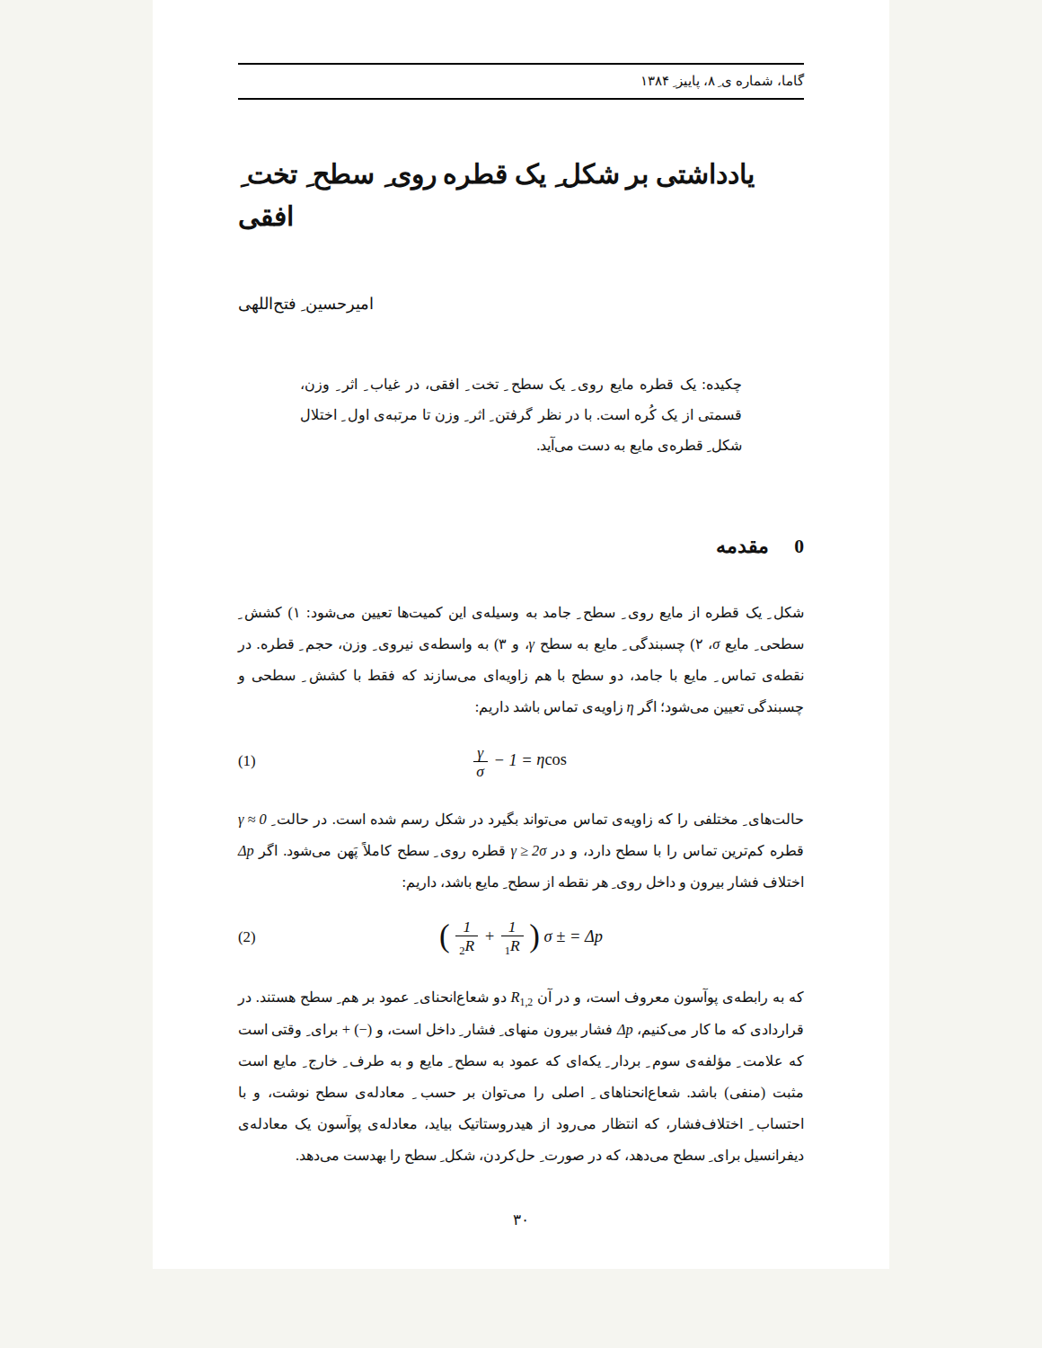گاما، شماره ی ِ ۸، پاییز ِ ۱۳۸۴
یادداشتی بر شکل ِ یک قطره روی ِ سطح ِ تخت ِ افقی
امیرحسین ِ فتح‌اللهی
چکیده: یک قطره مایع روی ِ یک سطح ِ تخت ِ افقی، در غیاب ِ اثر ِ وزن، قسمتی از یک کُره است. با در نظر گرفتن ِ اثر ِ وزن تا مرتبه‌ی اول ِ اختلال شکل ِ قطره‌ی مایع به دست می‌آید.
0مقدمه
شکل ِ یک قطره از مایع روی ِ سطح ِ جامد به وسیله‌ی این کمیت‌ها تعیین می‌شود: ۱) کشش ِ سطحی ِ مایع σ، ۲) چسبندگی ِ مایع به سطح γ، و ۳) به واسطه‌ی نیروی ِ وزن، حجم ِ قطره. در نقطه‌ی تماس ِ مایع با جامد، دو سطح با هم زاویه‌ای می‌سازند که فقط با کشش ِ سطحی و چسبندگی تعیین می‌شود؛ اگر η زاویه‌ی تماس باشد داریم:
cos η = 1 − γσ
(1)
حالت‌های ِ مختلفی را که زاویه‌ی تماس می‌تواند بگیرد در شکل رسم شده است. در حالت ِ γ ≈ 0 قطره کم‌ترین تماس را با سطح دارد، و در γ ≥ 2σ قطره روی ِ سطح کاملاً پَهن می‌شود. اگر Δp اختلاف فشار بیرون و داخل روی ِ هر نقطه از سطح ِ مایع باشد، داریم:
Δp = ± σ ( 1 R 1 + 1 R 2 )
(2)
که به رابطه‌ی پوآسون معروف است، و در آن R1,2 دو شعاع‌انحنای ِ عمود بر هم ِ سطح هستند. در قراردادی که ما کار می‌کنیم، Δp فشار بیرون منهای ِ فشار ِ داخل است، و + (−) برای ِ وقتی است که علامت ِ مؤلفه‌ی سوم ِ بردار ِ یکه‌ای که عمود به سطح ِ مایع و به طرف ِ خارج ِ مایع است مثبت (منفی) باشد. شعاع‌انحناهای ِ اصلی را می‌توان بر حسب ِ معادله‌ی سطح نوشت، و با احتساب ِ اختلاف‌فشار، که انتظار می‌رود از هیدروستاتیک بیاید، معادله‌ی پوآسون یک معادله‌ی دیفرانسیل برای ِ سطح می‌دهد، که در صورت ِ حل‌کردن، شکل ِ سطح را بهدست می‌دهد.
۳۰